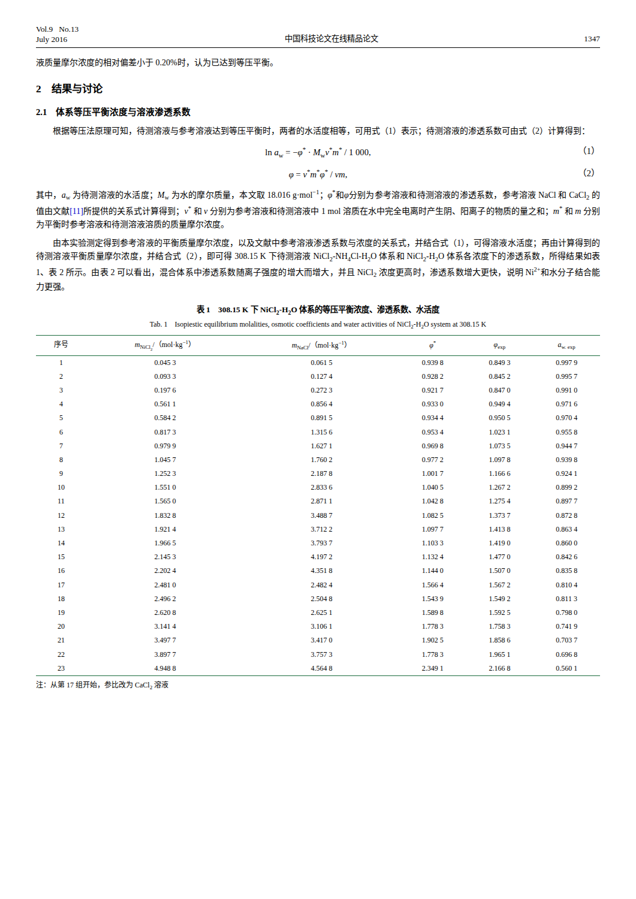Vol.9 No.13
July 2016
中国科技论文在线精品论文
1347
液质量摩尔浓度的相对偏差小于 0.20%时，认为已达到等压平衡。
2 结果与讨论
2.1 体系等压平衡浓度与溶液渗透系数
根据等压法原理可知，待测溶液与参考溶液达到等压平衡时，两者的水活度相等，可用式（1）表示；待测溶液的渗透系数可由式（2）计算得到：
ln aw = −φ* · Mwv*m* / 1 000, （1）
φ = v*m*φ* / vm, （2）
其中，aw 为待测溶液的水活度；Mw 为水的摩尔质量，本文取 18.016 g·mol−1；φ*和φ分别为参考溶液和待测溶液的渗透系数，参考溶液 NaCl 和 CaCl2 的值由文献[11] 所提供的关系式计算得到；v* 和 v 分别为参考溶液和待测溶液中 1 mol 溶质在水中完全电离时产生阴、阳离子的物质的量之和；m* 和 m 分别为平衡时参考溶液和待测溶液溶质的质量摩尔浓度。
由本实验测定得到参考溶液的平衡质量摩尔浓度，以及文献中参考溶液渗透系数与浓度的关系式，并结合式（1），可得溶液水活度；再由计算得到的待测溶液平衡质量摩尔浓度，并结合式（2），即可得 308.15 K 下待测溶液 NiCl2-NH4Cl-H2O 体系和 NiCl2-H2O 体系各浓度下的渗透系数，所得结果如表 1、表 2 所示。由表 2 可以看出，混合体系中渗透系数随离子强度的增大而增大，并且 NiCl2 浓度更高时，渗透系数增大更快，说明 Ni2+和水分子结合能力更强。
表 1 308.15 K 下 NiCl2-H2O 体系的等压平衡浓度、渗透系数、水活度
Tab. 1 Isopiestic equilibrium molalities, osmotic coefficients and water activities of NiCl2-H2O system at 308.15 K
| 序号 | m NiCl 2 /（mol·kg −1 ） | m NaCl /（mol·kg −1 ） | φ * | φ exp | a w. exp |
| --- | --- | --- | --- | --- | --- |
| 1 | 0.045 3 | 0.061 5 | 0.939 8 | 0.849 3 | 0.997 9 |
| 2 | 0.093 3 | 0.127 4 | 0.928 2 | 0.845 2 | 0.995 7 |
| 3 | 0.197 6 | 0.272 3 | 0.921 7 | 0.847 0 | 0.991 0 |
| 4 | 0.561 1 | 0.856 4 | 0.933 0 | 0.949 4 | 0.971 6 |
| 5 | 0.584 2 | 0.891 5 | 0.934 4 | 0.950 5 | 0.970 4 |
| 6 | 0.817 3 | 1.315 6 | 0.953 4 | 1.023 1 | 0.955 8 |
| 7 | 0.979 9 | 1.627 1 | 0.969 8 | 1.073 5 | 0.944 7 |
| 8 | 1.045 7 | 1.760 2 | 0.977 2 | 1.097 8 | 0.939 8 |
| 9 | 1.252 3 | 2.187 8 | 1.001 7 | 1.166 6 | 0.924 1 |
| 10 | 1.551 0 | 2.833 6 | 1.040 5 | 1.267 2 | 0.899 2 |
| 11 | 1.565 0 | 2.871 1 | 1.042 8 | 1.275 4 | 0.897 7 |
| 12 | 1.832 8 | 3.488 7 | 1.082 5 | 1.373 7 | 0.872 8 |
| 13 | 1.921 4 | 3.712 2 | 1.097 7 | 1.413 8 | 0.863 4 |
| 14 | 1.966 5 | 3.793 7 | 1.103 3 | 1.419 0 | 0.860 0 |
| 15 | 2.145 3 | 4.197 2 | 1.132 4 | 1.477 0 | 0.842 6 |
| 16 | 2.202 4 | 4.351 8 | 1.144 0 | 1.507 0 | 0.835 8 |
| 17 | 2.481 0 | 2.482 4 | 1.566 4 | 1.567 2 | 0.810 4 |
| 18 | 2.496 2 | 2.504 8 | 1.543 9 | 1.549 2 | 0.811 3 |
| 19 | 2.620 8 | 2.625 1 | 1.589 8 | 1.592 5 | 0.798 0 |
| 20 | 3.141 4 | 3.106 1 | 1.778 3 | 1.758 3 | 0.741 9 |
| 21 | 3.497 7 | 3.417 0 | 1.902 5 | 1.858 6 | 0.703 7 |
| 22 | 3.897 7 | 3.757 3 | 1.778 3 | 1.965 1 | 0.696 8 |
| 23 | 4.948 8 | 4.564 8 | 2.349 1 | 2.166 8 | 0.560 1 |
注：从第 17 组开始，参比改为 CaCl2 溶液